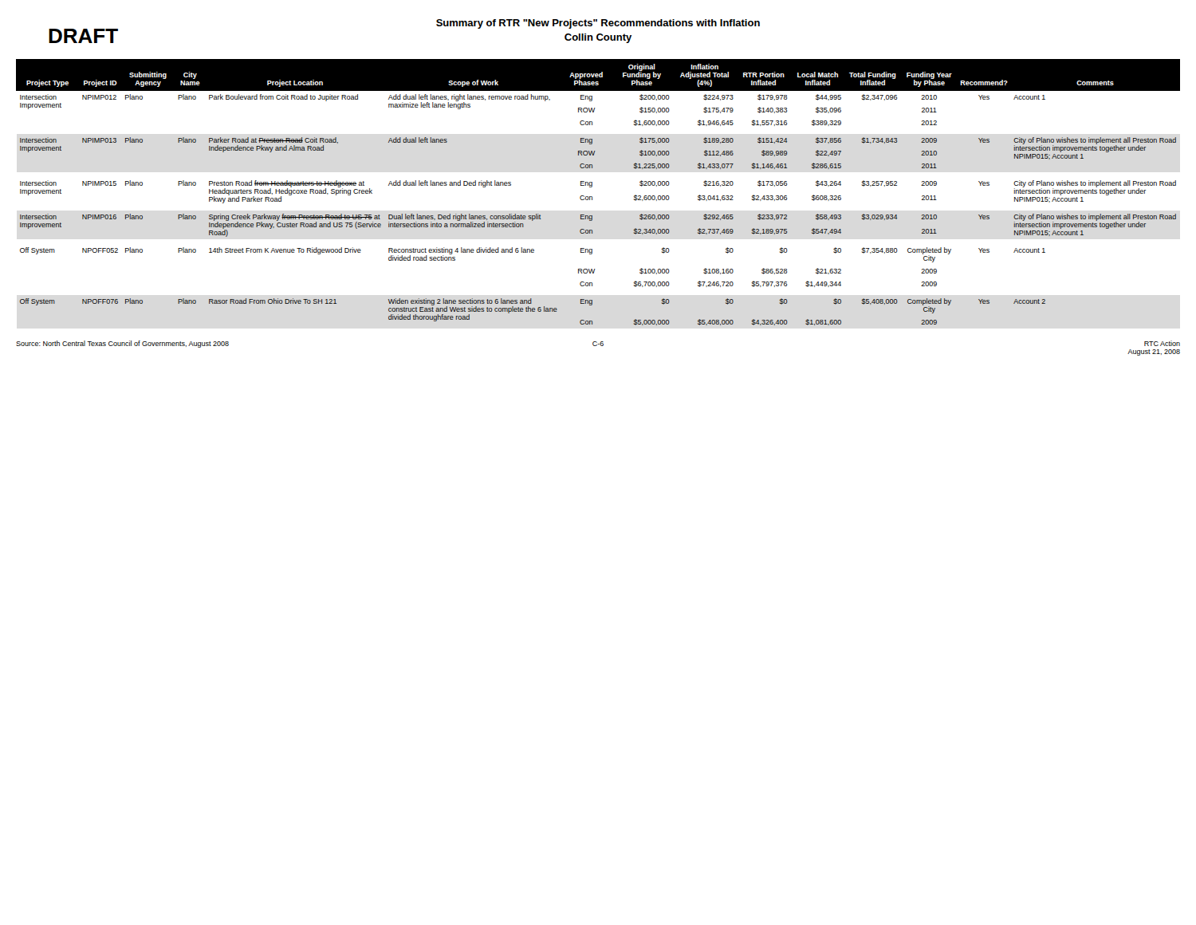DRAFT
Summary of RTR "New Projects" Recommendations with Inflation
Collin County
| Project Type | Project ID | Submitting Agency | City Name | Project Location | Scope of Work | Approved Phases | Original Funding by Phase | Inflation Adjusted Total (4%) | RTR Portion Inflated | Local Match Inflated | Total Funding Inflated | Funding Year by Phase | Recommend? | Comments |
| --- | --- | --- | --- | --- | --- | --- | --- | --- | --- | --- | --- | --- | --- | --- |
| Intersection Improvement | NPIMP012 | Plano | Plano | Park Boulevard from Coit Road to Jupiter Road | Add dual left lanes, right lanes, remove road hump, maximize left lane lengths | Eng | $200,000 | $224,973 | $179,978 | $44,995 | $2,347,096 | 2010 | Yes | Account 1 |
| ROW | $150,000 | $175,479 | $140,383 | $35,096 | 2011 |
| Con | $1,600,000 | $1,946,645 | $1,557,316 | $389,329 | 2012 |
| Intersection Improvement | NPIMP013 | Plano | Plano | Parker Road at Preston Road Coit Road, Independence Pkwy and Alma Road | Add dual left lanes | Eng | $175,000 | $189,280 | $151,424 | $37,856 | $1,734,843 | 2009 | Yes | City of Plano wishes to implement all Preston Road intersection improvements together under NPIMP015; Account 1 |
| ROW | $100,000 | $112,486 | $89,989 | $22,497 | 2010 |
| Con | $1,225,000 | $1,433,077 | $1,146,461 | $286,615 | 2011 |
| Intersection Improvement | NPIMP015 | Plano | Plano | Preston Road from Headquarters to Hedgcoxe at Headquarters Road, Hedgcoxe Road, Spring Creek Pkwy and Parker Road | Add dual left lanes and Ded right lanes | Eng | $200,000 | $216,320 | $173,056 | $43,264 | $3,257,952 | 2009 | Yes | City of Plano wishes to implement all Preston Road intersection improvements together under NPIMP015; Account 1 |
| Con | $2,600,000 | $3,041,632 | $2,433,306 | $608,326 | 2011 |
| Intersection Improvement | NPIMP016 | Plano | Plano | Spring Creek Parkway from Preston Road to US 75 at Independence Pkwy, Custer Road and US 75 (Service Road) | Dual left lanes, Ded right lanes, consolidate split intersections into a normalized intersection | Eng | $260,000 | $292,465 | $233,972 | $58,493 | $3,029,934 | 2010 | Yes | City of Plano wishes to implement all Preston Road intersection improvements together under NPIMP015; Account 1 |
| Con | $2,340,000 | $2,737,469 | $2,189,975 | $547,494 | 2011 |
| Off System | NPOFF052 | Plano | Plano | 14th Street From K Avenue To Ridgewood Drive | Reconstruct existing 4 lane divided and 6 lane divided road sections | Eng | $0 | $0 | $0 | $0 | $7,354,880 | Completed by City | Yes | Account 1 |
| ROW | $100,000 | $108,160 | $86,528 | $21,632 | 2009 |
| Con | $6,700,000 | $7,246,720 | $5,797,376 | $1,449,344 | 2009 |
| Off System | NPOFF076 | Plano | Plano | Rasor Road From Ohio Drive To SH 121 | Widen existing 2 lane sections to 6 lanes and construct East and West sides to complete the 6 lane divided thoroughfare road | Eng | $0 | $0 | $0 | $0 | $5,408,000 | Completed by City | Yes | Account 2 |
| Con | $5,000,000 | $5,408,000 | $4,326,400 | $1,081,600 | 2009 |
Source: North Central Texas Council of Governments, August 2008
C-6
RTC Action
August 21, 2008